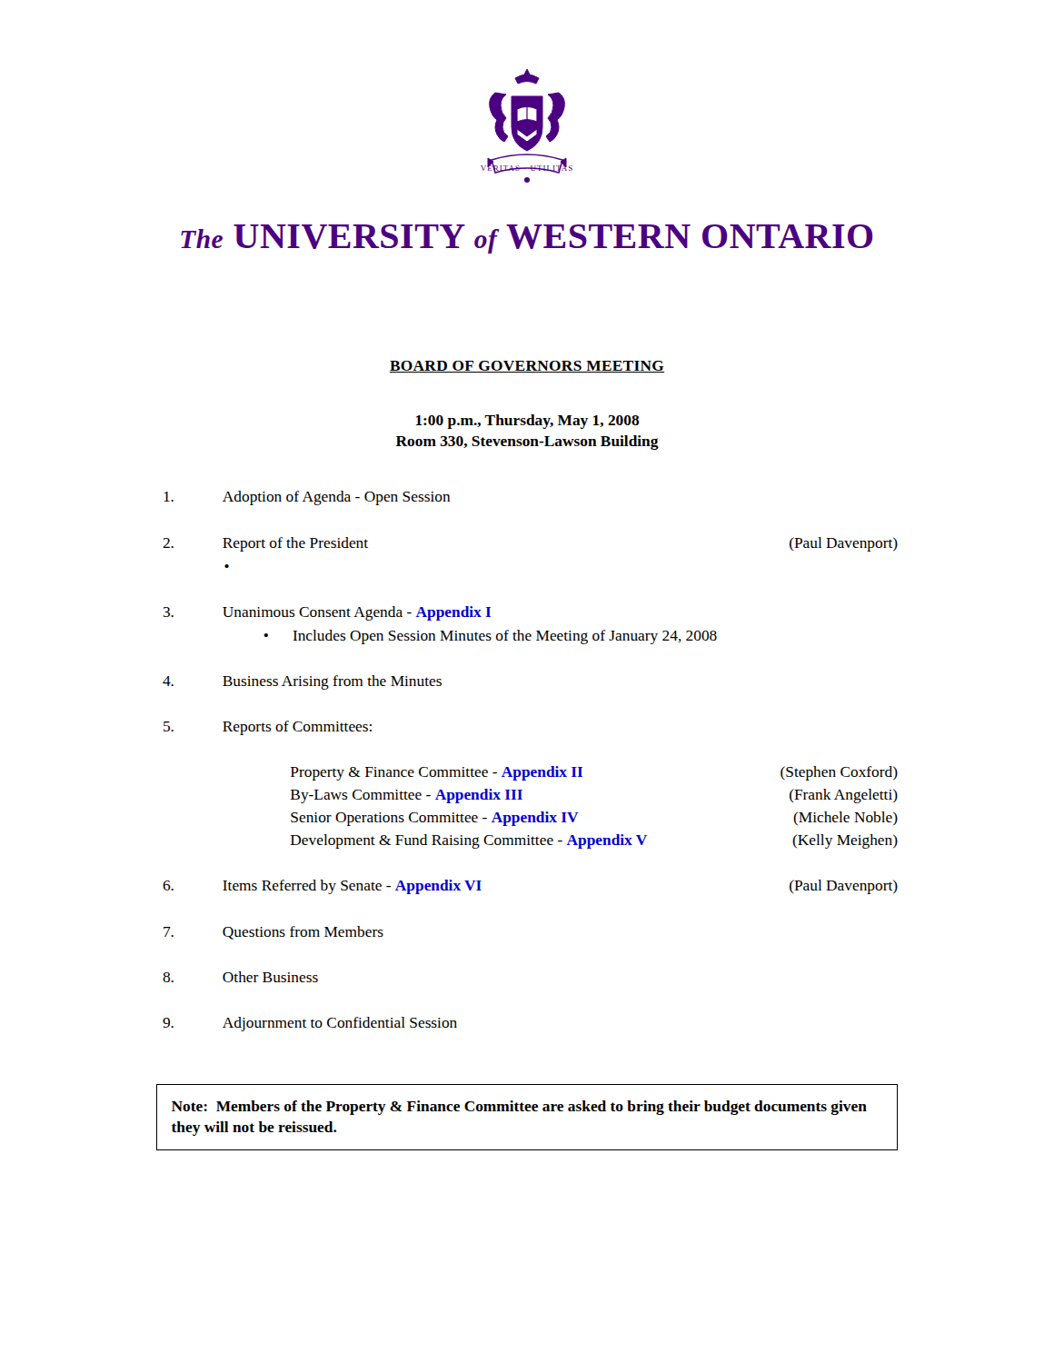VERITAS · UTILITAS
The UNIVERSITY of WESTERN ONTARIO
BOARD OF GOVERNORS MEETING
1:00 p.m., Thursday, May 1, 2008
Room 330, Stevenson-Lawson Building
Adoption of Agenda - Open Session
Report of the President
(Paul Davenport)
•
Unanimous Consent Agenda - Appendix I
• Includes Open Session Minutes of the Meeting of January 24, 2008
Business Arising from the Minutes
Reports of Committees:
Property & Finance Committee - Appendix II
(Stephen Coxford)
By-Laws Committee - Appendix III
(Frank Angeletti)
Senior Operations Committee - Appendix IV
(Michele Noble)
Development & Fund Raising Committee - Appendix V
(Kelly Meighen)
Items Referred by Senate - Appendix VI
(Paul Davenport)
Questions from Members
Other Business
Adjournment to Confidential Session
Note: Members of the Property & Finance Committee are asked to bring their budget documents given they will not be reissued.